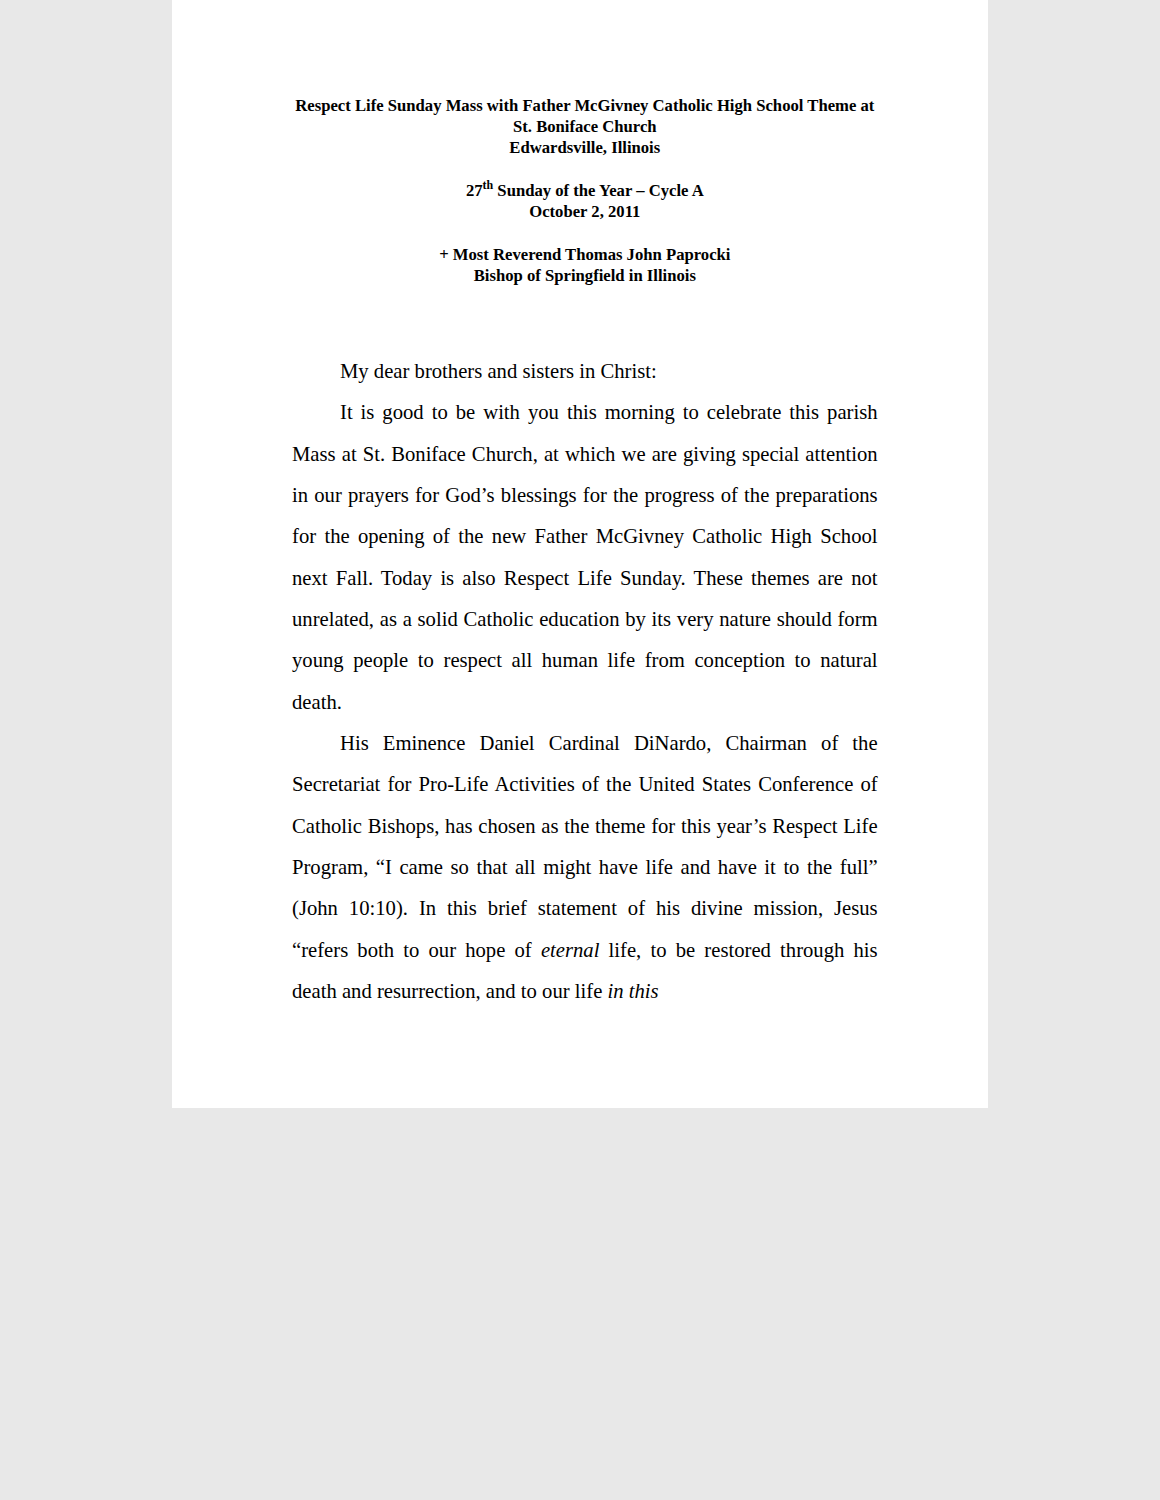Respect Life Sunday Mass with Father McGivney Catholic High School Theme at
St. Boniface Church
Edwardsville, Illinois
27th Sunday of the Year – Cycle A
October 2, 2011
+ Most Reverend Thomas John Paprocki
Bishop of Springfield in Illinois
My dear brothers and sisters in Christ:
It is good to be with you this morning to celebrate this parish Mass at St. Boniface Church, at which we are giving special attention in our prayers for God’s blessings for the progress of the preparations for the opening of the new Father McGivney Catholic High School next Fall. Today is also Respect Life Sunday. These themes are not unrelated, as a solid Catholic education by its very nature should form young people to respect all human life from conception to natural death.
His Eminence Daniel Cardinal DiNardo, Chairman of the Secretariat for Pro-Life Activities of the United States Conference of Catholic Bishops, has chosen as the theme for this year’s Respect Life Program, “I came so that all might have life and have it to the full” (John 10:10). In this brief statement of his divine mission, Jesus “refers both to our hope of eternal life, to be restored through his death and resurrection, and to our life in this